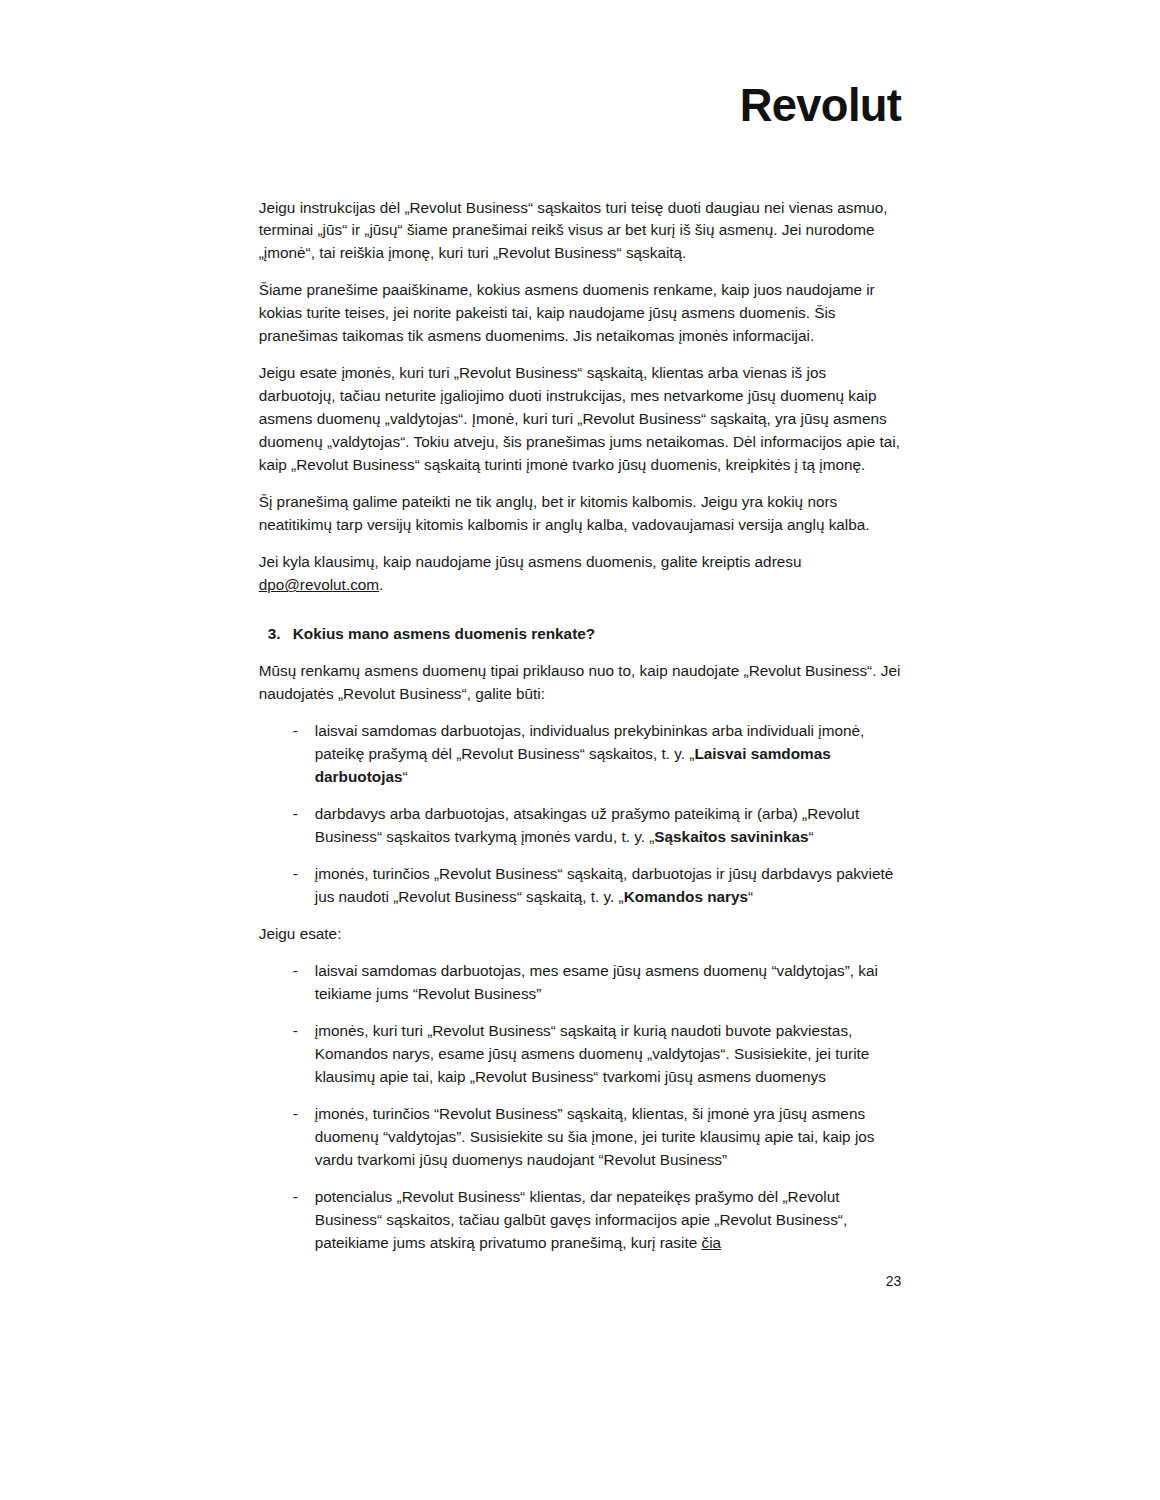Revolut
Jeigu instrukcijas dėl „Revolut Business“ sąskaitos turi teisę duoti daugiau nei vienas asmuo, terminai „jūs“ ir „jūsų“ šiame pranešimai reikš visus ar bet kurį iš šių asmenų. Jei nurodome „įmonė“, tai reiškia įmonę, kuri turi „Revolut Business“ sąskaitą.
Šiame pranešime paaiškiname, kokius asmens duomenis renkame, kaip juos naudojame ir kokias turite teises, jei norite pakeisti tai, kaip naudojame jūsų asmens duomenis. Šis pranešimas taikomas tik asmens duomenims. Jis netaikomas įmonės informacijai.
Jeigu esate įmonės, kuri turi „Revolut Business“ sąskaitą, klientas arba vienas iš jos darbuotojų, tačiau neturite įgaliojimo duoti instrukcijas, mes netvarkome jūsų duomenų kaip asmens duomenų „valdytojas“. Įmonė, kuri turi „Revolut Business“ sąskaitą, yra jūsų asmens duomenų „valdytojas“. Tokiu atveju, šis pranešimas jums netaikomas. Dėl informacijos apie tai, kaip „Revolut Business“ sąskaitą turinti įmonė tvarko jūsų duomenis, kreipkitės į tą įmonę.
Šį pranešimą galime pateikti ne tik anglų, bet ir kitomis kalbomis. Jeigu yra kokių nors neatitikimų tarp versijų kitomis kalbomis ir anglų kalba, vadovaujamasi versija anglų kalba.
Jei kyla klausimų, kaip naudojame jūsų asmens duomenis, galite kreiptis adresu dpo@revolut.com.
Kokius mano asmens duomenis renkate?
Mūsų renkamų asmens duomenų tipai priklauso nuo to, kaip naudojate „Revolut Business“. Jei naudojatės „Revolut Business“, galite būti:
laisvai samdomas darbuotojas, individualus prekybininkas arba individuali įmonė, pateikę prašymą dėl „Revolut Business“ sąskaitos, t. y. „Laisvai samdomas darbuotojas“
darbdavys arba darbuotojas, atsakingas už prašymo pateikimą ir (arba) „Revolut Business“ sąskaitos tvarkymą įmonės vardu, t. y. „Sąskaitos savininkas“
įmonės, turinčios „Revolut Business“ sąskaitą, darbuotojas ir jūsų darbdavys pakvietė jus naudoti „Revolut Business“ sąskaitą, t. y. „Komandos narys“
Jeigu esate:
laisvai samdomas darbuotojas, mes esame jūsų asmens duomenų “valdytojas”, kai teikiame jums “Revolut Business”
įmonės, kuri turi „Revolut Business“ sąskaitą ir kurią naudoti buvote pakviestas, Komandos narys, esame jūsų asmens duomenų „valdytojas“. Susisiekite, jei turite klausimų apie tai, kaip „Revolut Business“ tvarkomi jūsų asmens duomenys
įmonės, turinčios “Revolut Business” sąskaitą, klientas, ši įmonė yra jūsų asmens duomenų “valdytojas”. Susisiekite su šia įmone, jei turite klausimų apie tai, kaip jos vardu tvarkomi jūsų duomenys naudojant “Revolut Business”
potencialus „Revolut Business“ klientas, dar nepateikęs prašymo dėl „Revolut Business“ sąskaitos, tačiau galbūt gavęs informacijos apie „Revolut Business“, pateikiame jums atskirą privatumo pranešimą, kurį rasite čia
23